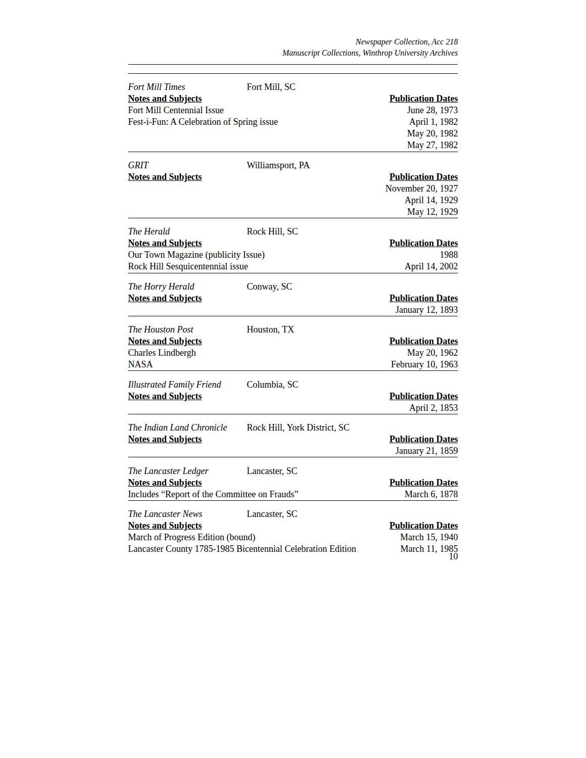Newspaper Collection, Acc 218
Manuscript Collections, Winthrop University Archives
| Fort Mill Times | Fort Mill, SC | |
| Notes and Subjects | | Publication Dates |
| Fort Mill Centennial Issue | | June 28, 1973 |
| Fest-i-Fun: A Celebration of Spring issue | April 1, 1982 |
| | | May 20, 1982 |
| | | May 27, 1982 |
| GRIT | Williamsport, PA | |
| Notes and Subjects | | Publication Dates |
| | | November 20, 1927 |
| | | April 14, 1929 |
| | | May 12, 1929 |
| The Herald | Rock Hill, SC | |
| Notes and Subjects | | Publication Dates |
| Our Town Magazine (publicity Issue) | 1988 |
| Rock Hill Sesquicentennial issue | April 14, 2002 |
| The Horry Herald | Conway, SC | |
| Notes and Subjects | | Publication Dates |
| | | January 12, 1893 |
| The Houston Post | Houston, TX | |
| Notes and Subjects | | Publication Dates |
| Charles Lindbergh | | May 20, 1962 |
| NASA | | February 10, 1963 |
| Illustrated Family Friend | Columbia, SC | |
| Notes and Subjects | | Publication Dates |
| | | April 2, 1853 |
| The Indian Land Chronicle | Rock Hill, York District, SC |
| Notes and Subjects | | Publication Dates |
| | | January 21, 1859 |
| The Lancaster Ledger | Lancaster, SC | |
| Notes and Subjects | | Publication Dates |
| Includes “Report of the Committee on Frauds” | March 6, 1878 |
| The Lancaster News | Lancaster, SC | |
| Notes and Subjects | | Publication Dates |
| March of Progress Edition (bound) | March 15, 1940 |
| Lancaster County 1785-1985 Bicentennial Celebration Edition | March 11, 1985 |
10